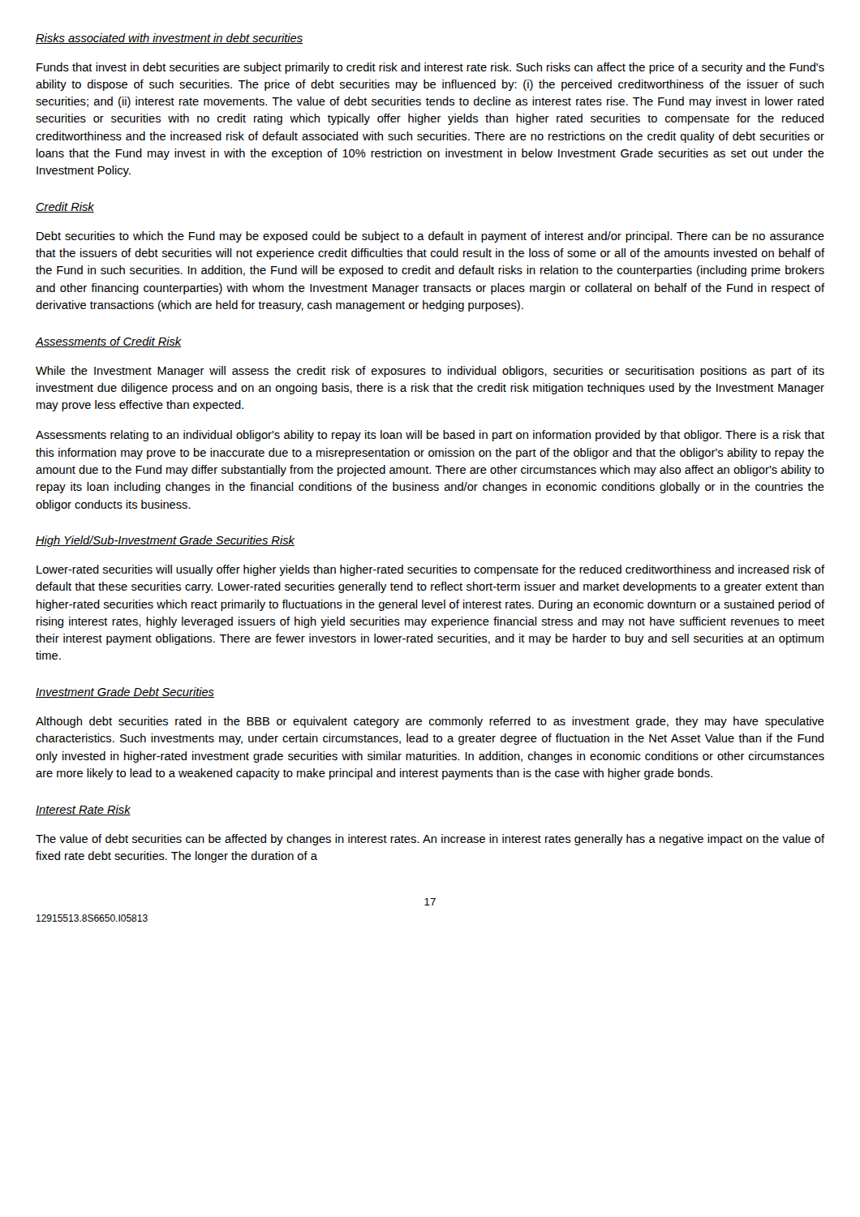Risks associated with investment in debt securities
Funds that invest in debt securities are subject primarily to credit risk and interest rate risk. Such risks can affect the price of a security and the Fund's ability to dispose of such securities. The price of debt securities may be influenced by: (i) the perceived creditworthiness of the issuer of such securities; and (ii) interest rate movements. The value of debt securities tends to decline as interest rates rise. The Fund may invest in lower rated securities or securities with no credit rating which typically offer higher yields than higher rated securities to compensate for the reduced creditworthiness and the increased risk of default associated with such securities. There are no restrictions on the credit quality of debt securities or loans that the Fund may invest in with the exception of 10% restriction on investment in below Investment Grade securities as set out under the Investment Policy.
Credit Risk
Debt securities to which the Fund may be exposed could be subject to a default in payment of interest and/or principal. There can be no assurance that the issuers of debt securities will not experience credit difficulties that could result in the loss of some or all of the amounts invested on behalf of the Fund in such securities. In addition, the Fund will be exposed to credit and default risks in relation to the counterparties (including prime brokers and other financing counterparties) with whom the Investment Manager transacts or places margin or collateral on behalf of the Fund in respect of derivative transactions (which are held for treasury, cash management or hedging purposes).
Assessments of Credit Risk
While the Investment Manager will assess the credit risk of exposures to individual obligors, securities or securitisation positions as part of its investment due diligence process and on an ongoing basis, there is a risk that the credit risk mitigation techniques used by the Investment Manager may prove less effective than expected.
Assessments relating to an individual obligor's ability to repay its loan will be based in part on information provided by that obligor. There is a risk that this information may prove to be inaccurate due to a misrepresentation or omission on the part of the obligor and that the obligor's ability to repay the amount due to the Fund may differ substantially from the projected amount. There are other circumstances which may also affect an obligor's ability to repay its loan including changes in the financial conditions of the business and/or changes in economic conditions globally or in the countries the obligor conducts its business.
High Yield/Sub-Investment Grade Securities Risk
Lower-rated securities will usually offer higher yields than higher-rated securities to compensate for the reduced creditworthiness and increased risk of default that these securities carry. Lower-rated securities generally tend to reflect short-term issuer and market developments to a greater extent than higher-rated securities which react primarily to fluctuations in the general level of interest rates. During an economic downturn or a sustained period of rising interest rates, highly leveraged issuers of high yield securities may experience financial stress and may not have sufficient revenues to meet their interest payment obligations. There are fewer investors in lower-rated securities, and it may be harder to buy and sell securities at an optimum time.
Investment Grade Debt Securities
Although debt securities rated in the BBB or equivalent category are commonly referred to as investment grade, they may have speculative characteristics. Such investments may, under certain circumstances, lead to a greater degree of fluctuation in the Net Asset Value than if the Fund only invested in higher-rated investment grade securities with similar maturities. In addition, changes in economic conditions or other circumstances are more likely to lead to a weakened capacity to make principal and interest payments than is the case with higher grade bonds.
Interest Rate Risk
The value of debt securities can be affected by changes in interest rates. An increase in interest rates generally has a negative impact on the value of fixed rate debt securities. The longer the duration of a
17
12915513.8S6650.I05813